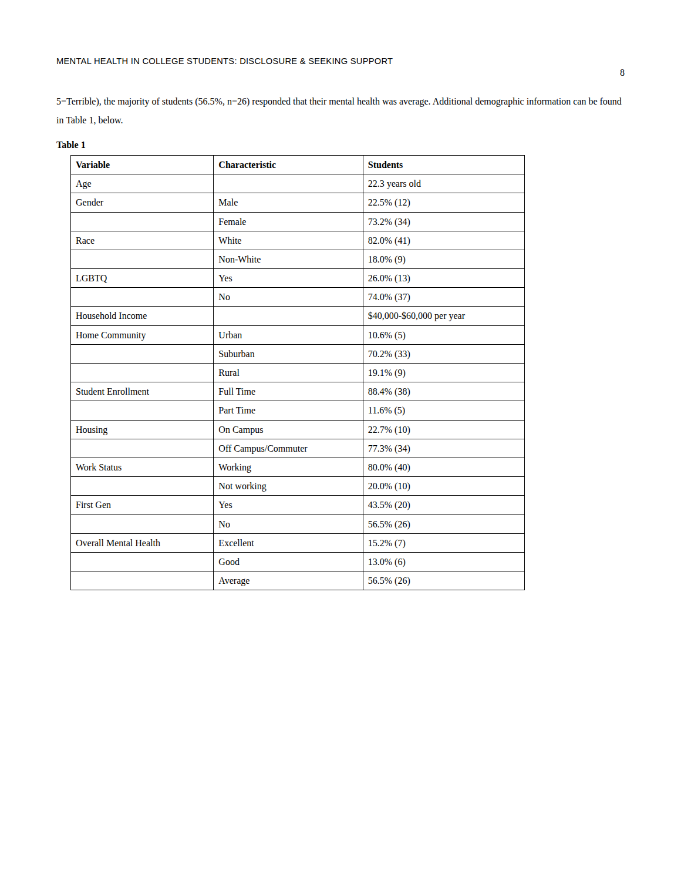MENTAL HEALTH IN COLLEGE STUDENTS: DISCLOSURE & SEEKING SUPPORT
8
5=Terrible), the majority of students (56.5%, n=26) responded that their mental health was average. Additional demographic information can be found in Table 1, below.
Table 1
| Variable | Characteristic | Students |
| --- | --- | --- |
| Age | | 22.3 years old |
| Gender | Male | 22.5% (12) |
| | Female | 73.2% (34) |
| Race | White | 82.0% (41) |
| | Non-White | 18.0% (9) |
| LGBTQ | Yes | 26.0% (13) |
| | No | 74.0% (37) |
| Household Income | | $40,000-$60,000 per year |
| Home Community | Urban | 10.6% (5) |
| | Suburban | 70.2% (33) |
| | Rural | 19.1% (9) |
| Student Enrollment | Full Time | 88.4% (38) |
| | Part Time | 11.6% (5) |
| Housing | On Campus | 22.7% (10) |
| | Off Campus/Commuter | 77.3% (34) |
| Work Status | Working | 80.0% (40) |
| | Not working | 20.0% (10) |
| First Gen | Yes | 43.5% (20) |
| | No | 56.5% (26) |
| Overall Mental Health | Excellent | 15.2% (7) |
| | Good | 13.0% (6) |
| | Average | 56.5% (26) |